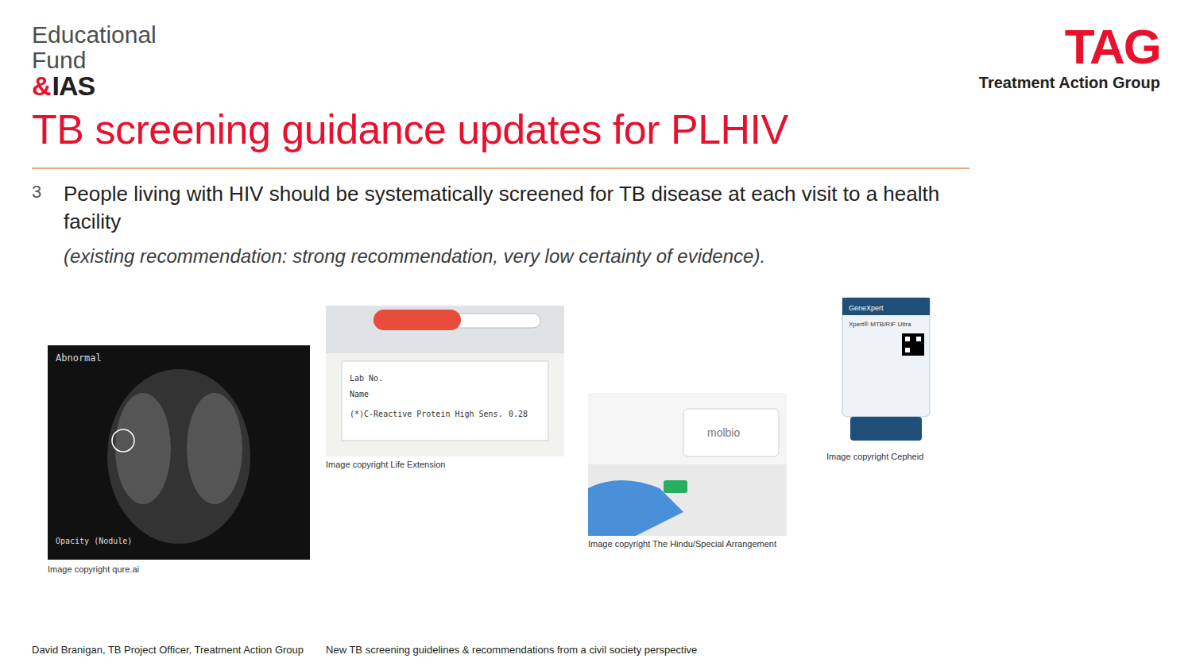Educational Fund &IAS
TAG Treatment Action Group
TB screening guidance updates for PLHIV
3
People living with HIV should be systematically screened for TB disease at each visit to a health facility (existing recommendation: strong recommendation, very low certainty of evidence).
Image copyright qure.ai
Image copyright Life Extension
Image copyright The Hindu/Special Arrangement
Image copyright Cepheid
David Branigan, TB Project Officer, Treatment Action Group New TB screening guidelines & recommendations from a civil society perspective